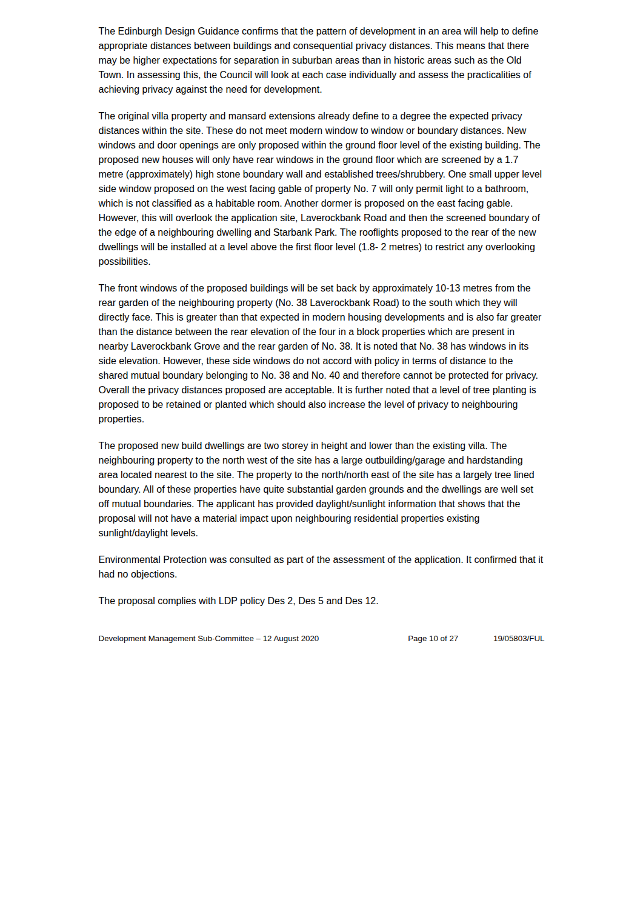The Edinburgh Design Guidance confirms that the pattern of development in an area will help to define appropriate distances between buildings and consequential privacy distances. This means that there may be higher expectations for separation in suburban areas than in historic areas such as the Old Town. In assessing this, the Council will look at each case individually and assess the practicalities of achieving privacy against the need for development.
The original villa property and mansard extensions already define to a degree the expected privacy distances within the site. These do not meet modern window to window or boundary distances. New windows and door openings are only proposed within the ground floor level of the existing building. The proposed new houses will only have rear windows in the ground floor which are screened by a 1.7 metre (approximately) high stone boundary wall and established trees/shrubbery. One small upper level side window proposed on the west facing gable of property No. 7 will only permit light to a bathroom, which is not classified as a habitable room. Another dormer is proposed on the east facing gable. However, this will overlook the application site, Laverockbank Road and then the screened boundary of the edge of a neighbouring dwelling and Starbank Park. The rooflights proposed to the rear of the new dwellings will be installed at a level above the first floor level (1.8- 2 metres) to restrict any overlooking possibilities.
The front windows of the proposed buildings will be set back by approximately 10-13 metres from the rear garden of the neighbouring property (No. 38 Laverockbank Road) to the south which they will directly face. This is greater than that expected in modern housing developments and is also far greater than the distance between the rear elevation of the four in a block properties which are present in nearby Laverockbank Grove and the rear garden of No. 38. It is noted that No. 38 has windows in its side elevation. However, these side windows do not accord with policy in terms of distance to the shared mutual boundary belonging to No. 38 and No. 40 and therefore cannot be protected for privacy. Overall the privacy distances proposed are acceptable. It is further noted that a level of tree planting is proposed to be retained or planted which should also increase the level of privacy to neighbouring properties.
The proposed new build dwellings are two storey in height and lower than the existing villa. The neighbouring property to the north west of the site has a large outbuilding/garage and hardstanding area located nearest to the site. The property to the north/north east of the site has a largely tree lined boundary. All of these properties have quite substantial garden grounds and the dwellings are well set off mutual boundaries. The applicant has provided daylight/sunlight information that shows that the proposal will not have a material impact upon neighbouring residential properties existing sunlight/daylight levels.
Environmental Protection was consulted as part of the assessment of the application. It confirmed that it had no objections.
The proposal complies with LDP policy Des 2, Des 5 and Des 12.
| Development Management Sub-Committee – 12 August 2020 | Page 10 of 27 | 19/05803/FUL |